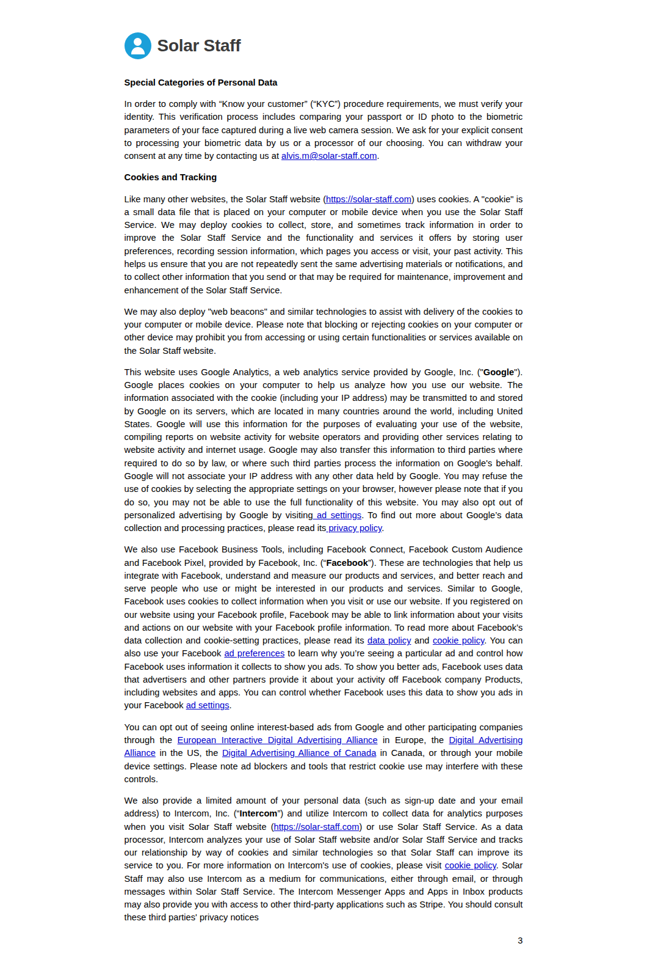Solar Staff
Special Categories of Personal Data
In order to comply with “Know your customer” (“KYC”) procedure requirements, we must verify your identity. This verification process includes comparing your passport or ID photo to the biometric parameters of your face captured during a live web camera session. We ask for your explicit consent to processing your biometric data by us or a processor of our choosing. You can withdraw your consent at any time by contacting us at alvis.m@solar-staff.com.
Cookies and Tracking
Like many other websites, the Solar Staff website (https://solar-staff.com) uses cookies. A "cookie" is a small data file that is placed on your computer or mobile device when you use the Solar Staff Service. We may deploy cookies to collect, store, and sometimes track information in order to improve the Solar Staff Service and the functionality and services it offers by storing user preferences, recording session information, which pages you access or visit, your past activity. This helps us ensure that you are not repeatedly sent the same advertising materials or notifications, and to collect other information that you send or that may be required for maintenance, improvement and enhancement of the Solar Staff Service.
We may also deploy "web beacons" and similar technologies to assist with delivery of the cookies to your computer or mobile device. Please note that blocking or rejecting cookies on your computer or other device may prohibit you from accessing or using certain functionalities or services available on the Solar Staff website.
This website uses Google Analytics, a web analytics service provided by Google, Inc. ("Google"). Google places cookies on your computer to help us analyze how you use our website. The information associated with the cookie (including your IP address) may be transmitted to and stored by Google on its servers, which are located in many countries around the world, including United States. Google will use this information for the purposes of evaluating your use of the website, compiling reports on website activity for website operators and providing other services relating to website activity and internet usage. Google may also transfer this information to third parties where required to do so by law, or where such third parties process the information on Google's behalf. Google will not associate your IP address with any other data held by Google. You may refuse the use of cookies by selecting the appropriate settings on your browser, however please note that if you do so, you may not be able to use the full functionality of this website. You may also opt out of personalized advertising by Google by visiting ad settings. To find out more about Google’s data collection and processing practices, please read its privacy policy.
We also use Facebook Business Tools, including Facebook Connect, Facebook Custom Audience and Facebook Pixel, provided by Facebook, Inc. (“Facebook”). These are technologies that help us integrate with Facebook, understand and measure our products and services, and better reach and serve people who use or might be interested in our products and services. Similar to Google, Facebook uses cookies to collect information when you visit or use our website. If you registered on our website using your Facebook profile, Facebook may be able to link information about your visits and actions on our website with your Facebook profile information. To read more about Facebook’s data collection and cookie-setting practices, please read its data policy and cookie policy. You can also use your Facebook ad preferences to learn why you’re seeing a particular ad and control how Facebook uses information it collects to show you ads. To show you better ads, Facebook uses data that advertisers and other partners provide it about your activity off Facebook company Products, including websites and apps. You can control whether Facebook uses this data to show you ads in your Facebook ad settings.
You can opt out of seeing online interest-based ads from Google and other participating companies through the European Interactive Digital Advertising Alliance in Europe, the Digital Advertising Alliance in the US, the Digital Advertising Alliance of Canada in Canada, or through your mobile device settings. Please note ad blockers and tools that restrict cookie use may interfere with these controls.
We also provide a limited amount of your personal data (such as sign-up date and your email address) to Intercom, Inc. (“Intercom”) and utilize Intercom to collect data for analytics purposes when you visit Solar Staff website (https://solar-staff.com) or use Solar Staff Service. As a data processor, Intercom analyzes your use of Solar Staff website and/or Solar Staff Service and tracks our relationship by way of cookies and similar technologies so that Solar Staff can improve its service to you. For more information on Intercom's use of cookies, please visit cookie policy. Solar Staff may also use Intercom as a medium for communications, either through email, or through messages within Solar Staff Service. The Intercom Messenger Apps and Apps in Inbox products may also provide you with access to other third-party applications such as Stripe. You should consult these third parties' privacy notices
3